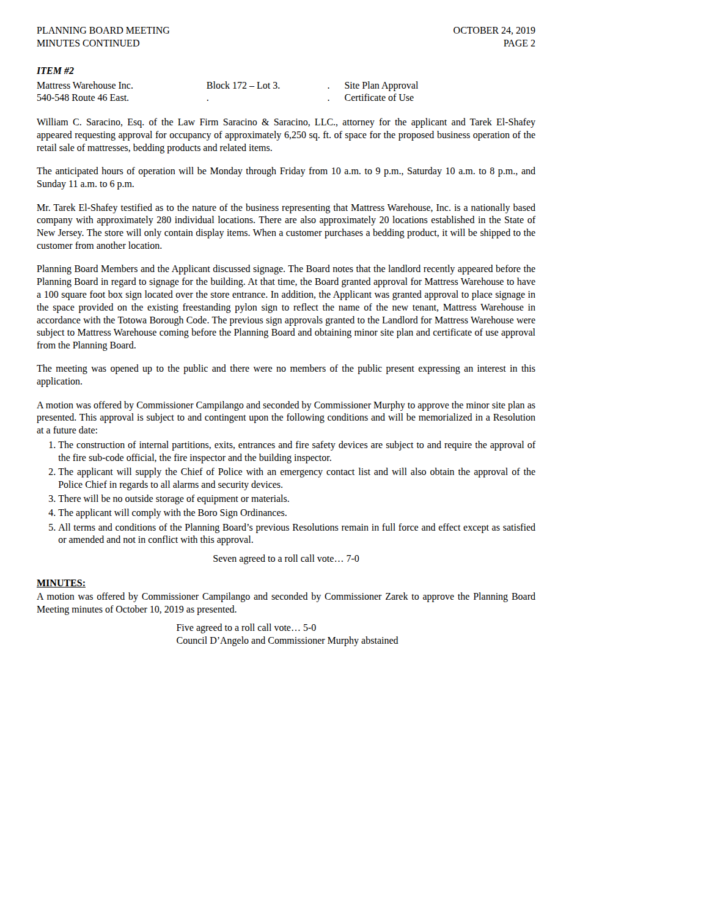PLANNING BOARD MEETING
OCTOBER 24, 2019
MINUTES CONTINUED
PAGE 2
ITEM #2
| Mattress Warehouse Inc. | Block 172 – Lot 3. | . | Site Plan Approval |
| 540-548 Route 46 East. | . | . | Certificate of Use |
William C. Saracino, Esq. of the Law Firm Saracino & Saracino, LLC., attorney for the applicant and Tarek El-Shafey appeared requesting approval for occupancy of approximately 6,250 sq. ft. of space for the proposed business operation of the retail sale of mattresses, bedding products and related items.
The anticipated hours of operation will be Monday through Friday from 10 a.m. to 9 p.m., Saturday 10 a.m. to 8 p.m., and Sunday 11 a.m. to 6 p.m.
Mr. Tarek El-Shafey testified as to the nature of the business representing that Mattress Warehouse, Inc. is a nationally based company with approximately 280 individual locations. There are also approximately 20 locations established in the State of New Jersey. The store will only contain display items. When a customer purchases a bedding product, it will be shipped to the customer from another location.
Planning Board Members and the Applicant discussed signage. The Board notes that the landlord recently appeared before the Planning Board in regard to signage for the building. At that time, the Board granted approval for Mattress Warehouse to have a 100 square foot box sign located over the store entrance. In addition, the Applicant was granted approval to place signage in the space provided on the existing freestanding pylon sign to reflect the name of the new tenant, Mattress Warehouse in accordance with the Totowa Borough Code. The previous sign approvals granted to the Landlord for Mattress Warehouse were subject to Mattress Warehouse coming before the Planning Board and obtaining minor site plan and certificate of use approval from the Planning Board.
The meeting was opened up to the public and there were no members of the public present expressing an interest in this application.
A motion was offered by Commissioner Campilango and seconded by Commissioner Murphy to approve the minor site plan as presented. This approval is subject to and contingent upon the following conditions and will be memorialized in a Resolution at a future date:
The construction of internal partitions, exits, entrances and fire safety devices are subject to and require the approval of the fire sub-code official, the fire inspector and the building inspector.
The applicant will supply the Chief of Police with an emergency contact list and will also obtain the approval of the Police Chief in regards to all alarms and security devices.
There will be no outside storage of equipment or materials.
The applicant will comply with the Boro Sign Ordinances.
All terms and conditions of the Planning Board’s previous Resolutions remain in full force and effect except as satisfied or amended and not in conflict with this approval.
Seven agreed to a roll call vote… 7-0
MINUTES:
A motion was offered by Commissioner Campilango and seconded by Commissioner Zarek to approve the Planning Board Meeting minutes of October 10, 2019 as presented.
Five agreed to a roll call vote… 5-0
Council D’Angelo and Commissioner Murphy abstained